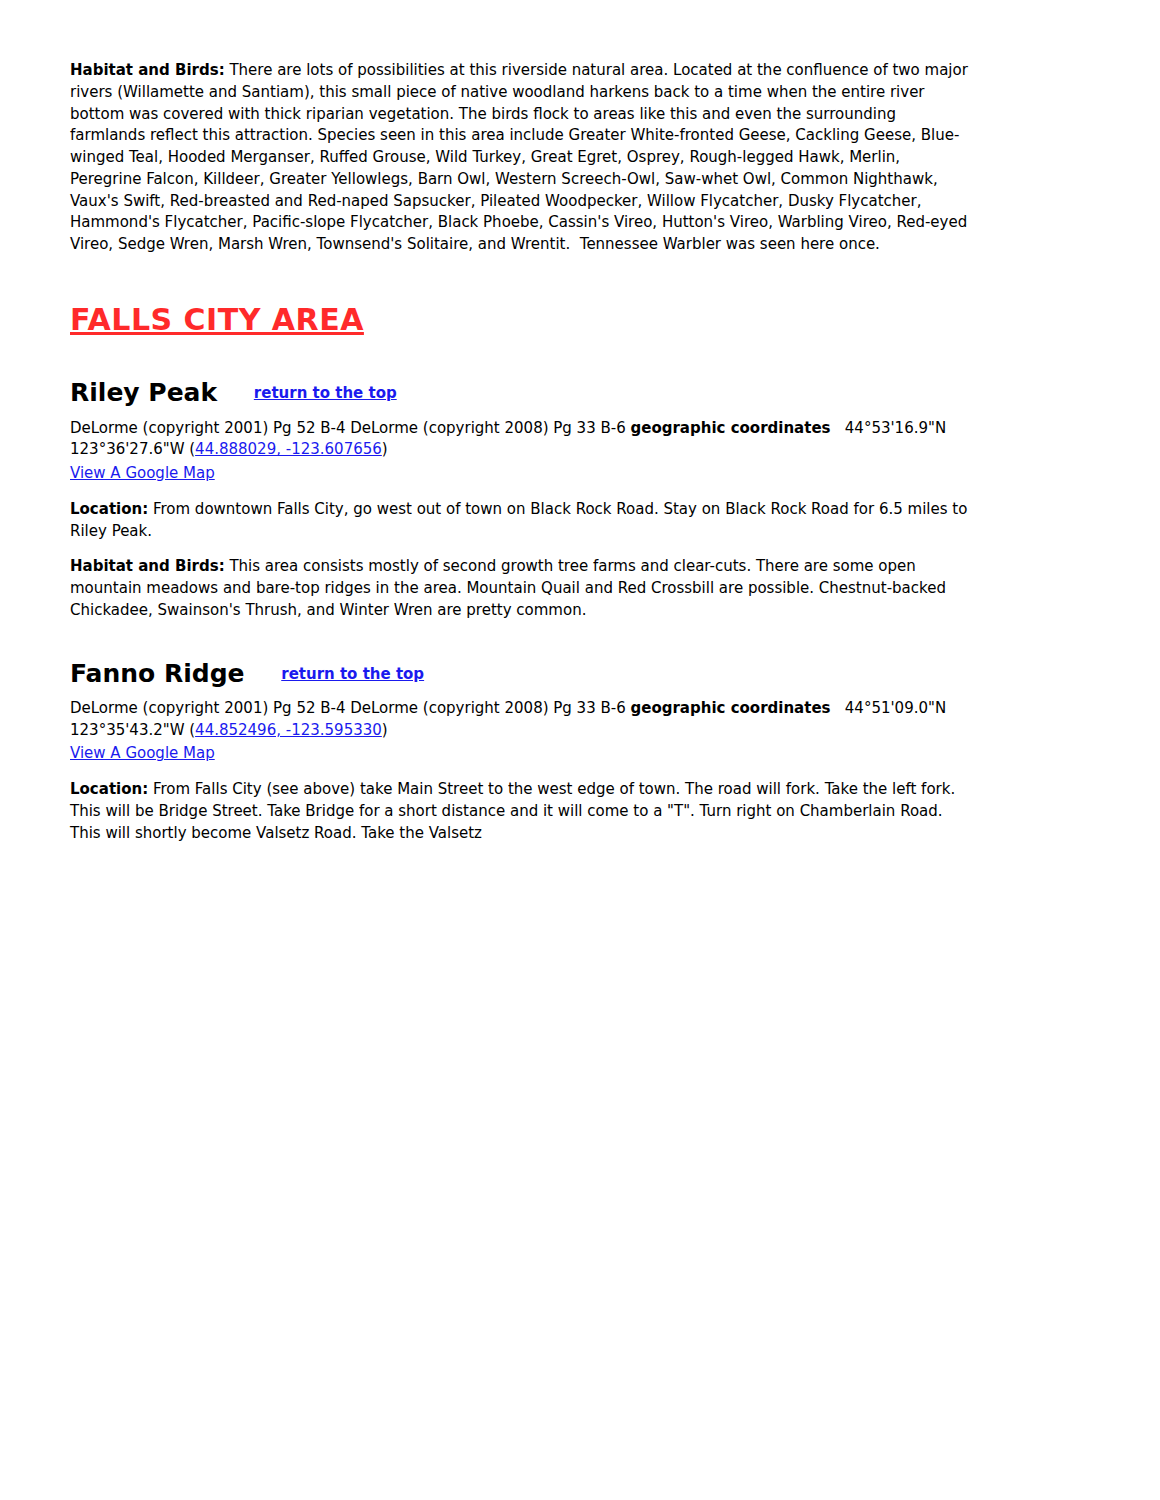Habitat and Birds: There are lots of possibilities at this riverside natural area. Located at the confluence of two major rivers (Willamette and Santiam), this small piece of native woodland harkens back to a time when the entire river bottom was covered with thick riparian vegetation. The birds flock to areas like this and even the surrounding farmlands reflect this attraction. Species seen in this area include Greater White-fronted Geese, Cackling Geese, Blue-winged Teal, Hooded Merganser, Ruffed Grouse, Wild Turkey, Great Egret, Osprey, Rough-legged Hawk, Merlin, Peregrine Falcon, Killdeer, Greater Yellowlegs, Barn Owl, Western Screech-Owl, Saw-whet Owl, Common Nighthawk, Vaux's Swift, Red-breasted and Red-naped Sapsucker, Pileated Woodpecker, Willow Flycatcher, Dusky Flycatcher, Hammond's Flycatcher, Pacific-slope Flycatcher, Black Phoebe, Cassin's Vireo, Hutton's Vireo, Warbling Vireo, Red-eyed Vireo, Sedge Wren, Marsh Wren, Townsend's Solitaire, and Wrentit. Tennessee Warbler was seen here once.
FALLS CITY AREA
Riley Peak return to the top
DeLorme (copyright 2001) Pg 52 B-4 DeLorme (copyright 2008) Pg 33 B-6 geographic coordinates 44°53'16.9"N 123°36'27.6"W (44.888029, -123.607656)
View A Google Map
Location: From downtown Falls City, go west out of town on Black Rock Road. Stay on Black Rock Road for 6.5 miles to Riley Peak.
Habitat and Birds: This area consists mostly of second growth tree farms and clear-cuts. There are some open mountain meadows and bare-top ridges in the area. Mountain Quail and Red Crossbill are possible. Chestnut-backed Chickadee, Swainson's Thrush, and Winter Wren are pretty common.
Fanno Ridge return to the top
DeLorme (copyright 2001) Pg 52 B-4 DeLorme (copyright 2008) Pg 33 B-6 geographic coordinates 44°51'09.0"N 123°35'43.2"W (44.852496, -123.595330)
View A Google Map
Location: From Falls City (see above) take Main Street to the west edge of town. The road will fork. Take the left fork. This will be Bridge Street. Take Bridge for a short distance and it will come to a "T". Turn right on Chamberlain Road. This will shortly become Valsetz Road. Take the Valsetz